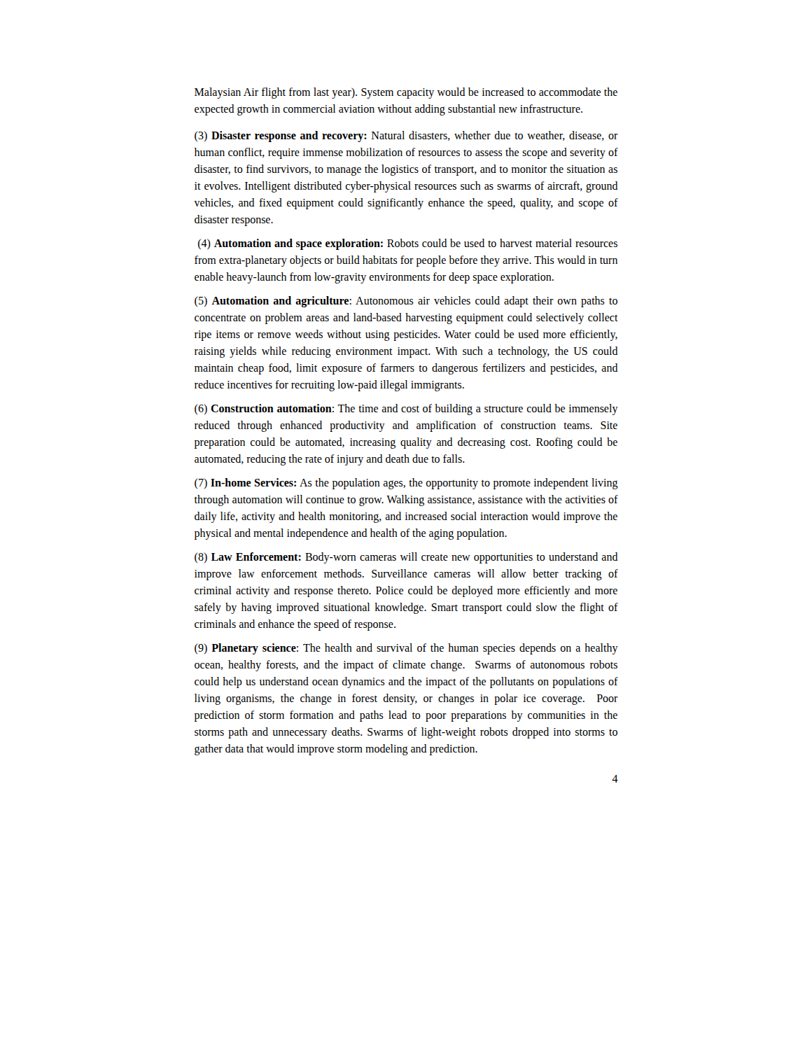Malaysian Air flight from last year). System capacity would be increased to accommodate the expected growth in commercial aviation without adding substantial new infrastructure.
(3) Disaster response and recovery: Natural disasters, whether due to weather, disease, or human conflict, require immense mobilization of resources to assess the scope and severity of disaster, to find survivors, to manage the logistics of transport, and to monitor the situation as it evolves. Intelligent distributed cyber-physical resources such as swarms of aircraft, ground vehicles, and fixed equipment could significantly enhance the speed, quality, and scope of disaster response.
(4) Automation and space exploration: Robots could be used to harvest material resources from extra-planetary objects or build habitats for people before they arrive. This would in turn enable heavy-launch from low-gravity environments for deep space exploration.
(5) Automation and agriculture: Autonomous air vehicles could adapt their own paths to concentrate on problem areas and land-based harvesting equipment could selectively collect ripe items or remove weeds without using pesticides. Water could be used more efficiently, raising yields while reducing environment impact. With such a technology, the US could maintain cheap food, limit exposure of farmers to dangerous fertilizers and pesticides, and reduce incentives for recruiting low-paid illegal immigrants.
(6) Construction automation: The time and cost of building a structure could be immensely reduced through enhanced productivity and amplification of construction teams. Site preparation could be automated, increasing quality and decreasing cost. Roofing could be automated, reducing the rate of injury and death due to falls.
(7) In-home Services: As the population ages, the opportunity to promote independent living through automation will continue to grow. Walking assistance, assistance with the activities of daily life, activity and health monitoring, and increased social interaction would improve the physical and mental independence and health of the aging population.
(8) Law Enforcement: Body-worn cameras will create new opportunities to understand and improve law enforcement methods. Surveillance cameras will allow better tracking of criminal activity and response thereto. Police could be deployed more efficiently and more safely by having improved situational knowledge. Smart transport could slow the flight of criminals and enhance the speed of response.
(9) Planetary science: The health and survival of the human species depends on a healthy ocean, healthy forests, and the impact of climate change. Swarms of autonomous robots could help us understand ocean dynamics and the impact of the pollutants on populations of living organisms, the change in forest density, or changes in polar ice coverage. Poor prediction of storm formation and paths lead to poor preparations by communities in the storms path and unnecessary deaths. Swarms of light-weight robots dropped into storms to gather data that would improve storm modeling and prediction.
4